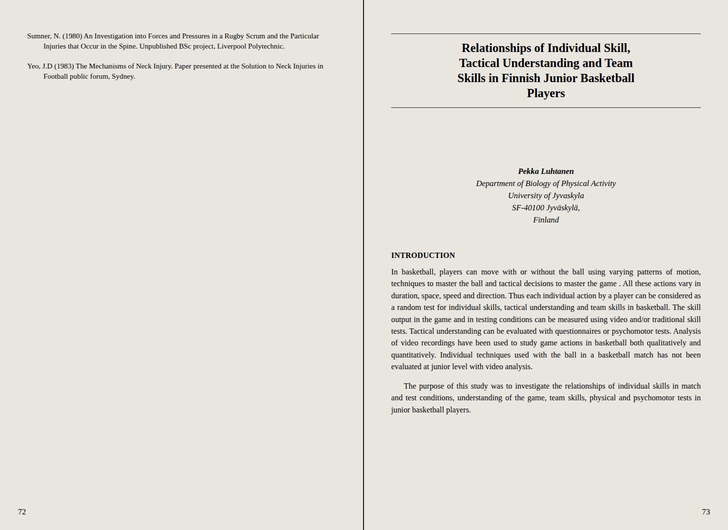Sumner, N. (1980) An Investigation into Forces and Pressures in a Rugby Scrum and the Particular Injuries that Occur in the Spine. Unpublished BSc project, Liverpool Polytechnic.
Yeo, J.D (1983) The Mechanisms of Neck Injury. Paper presented at the Solution to Neck Injuries in Football public forum, Sydney.
72
Relationships of Individual Skill,
Tactical Understanding and Team
Skills in Finnish Junior Basketball
Players
Pekka Luhtanen
Department of Biology of Physical Activity
University of Jyvaskyla
SF-40100 Jyväskylä,
Finland
INTRODUCTION
In basketball, players can move with or without the ball using varying patterns of motion, techniques to master the ball and tactical decisions to master the game . All these actions vary in duration, space, speed and direction. Thus each individual action by a player can be considered as a random test for individual skills, tactical understanding and team skills in basketball. The skill output in the game and in testing conditions can be measured using video and/or traditional skill tests. Tactical understanding can be evaluated with questionnaires or psychomotor tests. Analysis of video recordings have been used to study game actions in basketball both qualitatively and quantitatively. Individual techniques used with the ball in a basketball match has not been evaluated at junior level with video analysis.
The purpose of this study was to investigate the relationships of individual skills in match and test conditions, understanding of the game, team skills, physical and psychomotor tests in junior basketball players.
73